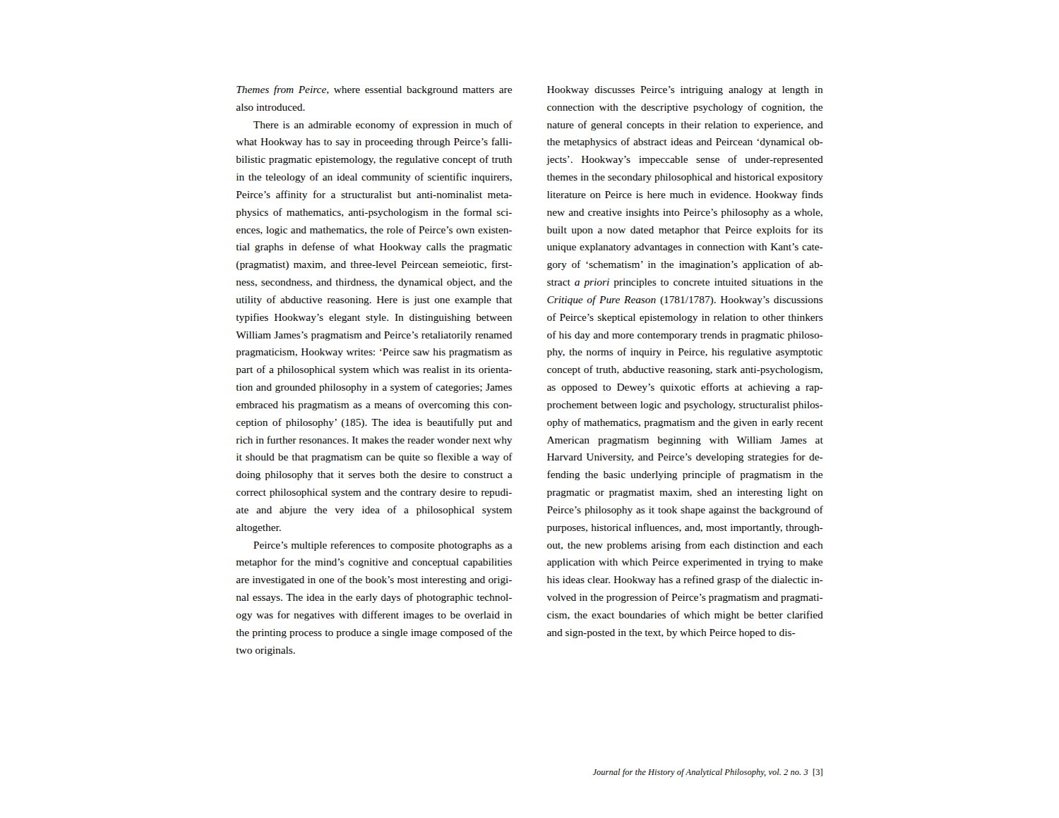Themes from Peirce, where essential background matters are also introduced.
There is an admirable economy of expression in much of what Hookway has to say in proceeding through Peirce’s fallibilistic pragmatic epistemology, the regulative concept of truth in the teleology of an ideal community of scientific inquirers, Peirce’s affinity for a structuralist but anti-nominalist metaphysics of mathematics, anti-psychologism in the formal sciences, logic and mathematics, the role of Peirce’s own existential graphs in defense of what Hookway calls the pragmatic (pragmatist) maxim, and three-level Peircean semeiotic, firstness, secondness, and thirdness, the dynamical object, and the utility of abductive reasoning. Here is just one example that typifies Hookway’s elegant style. In distinguishing between William James’s pragmatism and Peirce’s retaliatorily renamed pragmaticism, Hookway writes: ‘Peirce saw his pragmatism as part of a philosophical system which was realist in its orientation and grounded philosophy in a system of categories; James embraced his pragmatism as a means of overcoming this conception of philosophy’ (185). The idea is beautifully put and rich in further resonances. It makes the reader wonder next why it should be that pragmatism can be quite so flexible a way of doing philosophy that it serves both the desire to construct a correct philosophical system and the contrary desire to repudiate and abjure the very idea of a philosophical system altogether.
Peirce’s multiple references to composite photographs as a metaphor for the mind’s cognitive and conceptual capabilities are investigated in one of the book’s most interesting and original essays. The idea in the early days of photographic technology was for negatives with different images to be overlaid in the printing process to produce a single image composed of the two originals.
Hookway discusses Peirce’s intriguing analogy at length in connection with the descriptive psychology of cognition, the nature of general concepts in their relation to experience, and the metaphysics of abstract ideas and Peircean ‘dynamical objects’. Hookway’s impeccable sense of under-represented themes in the secondary philosophical and historical expository literature on Peirce is here much in evidence. Hookway finds new and creative insights into Peirce’s philosophy as a whole, built upon a now dated metaphor that Peirce exploits for its unique explanatory advantages in connection with Kant’s category of ‘schematism’ in the imagination’s application of abstract a priori principles to concrete intuited situations in the Critique of Pure Reason (1781/1787). Hookway’s discussions of Peirce’s skeptical epistemology in relation to other thinkers of his day and more contemporary trends in pragmatic philosophy, the norms of inquiry in Peirce, his regulative asymptotic concept of truth, abductive reasoning, stark anti-psychologism, as opposed to Dewey’s quixotic efforts at achieving a rapprochement between logic and psychology, structuralist philosophy of mathematics, pragmatism and the given in early recent American pragmatism beginning with William James at Harvard University, and Peirce’s developing strategies for defending the basic underlying principle of pragmatism in the pragmatic or pragmatist maxim, shed an interesting light on Peirce’s philosophy as it took shape against the background of purposes, historical influences, and, most importantly, throughout, the new problems arising from each distinction and each application with which Peirce experimented in trying to make his ideas clear. Hookway has a refined grasp of the dialectic involved in the progression of Peirce’s pragmatism and pragmaticism, the exact boundaries of which might be better clarified and sign-posted in the text, by which Peirce hoped to dis-
Journal for the History of Analytical Philosophy, vol. 2 no. 3 [3]